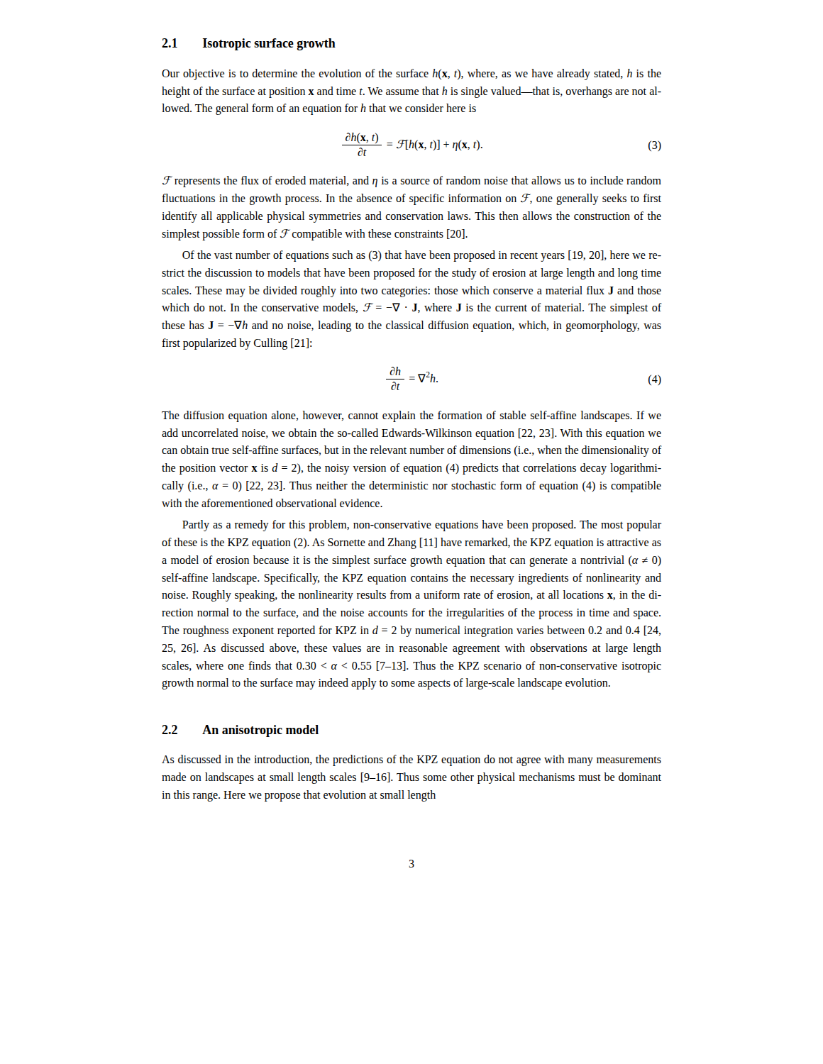2.1 Isotropic surface growth
Our objective is to determine the evolution of the surface h(x, t), where, as we have already stated, h is the height of the surface at position x and time t. We assume that h is single valued—that is, overhangs are not allowed. The general form of an equation for h that we consider here is
∂h(x, t)∂t = ℱ[h(x, t)] + η(x, t). (3)
ℱ represents the flux of eroded material, and η is a source of random noise that allows us to include random fluctuations in the growth process. In the absence of specific information on ℱ, one generally seeks to first identify all applicable physical symmetries and conservation laws. This then allows the construction of the simplest possible form of ℱ compatible with these constraints [20].
Of the vast number of equations such as (3) that have been proposed in recent years [19, 20], here we restrict the discussion to models that have been proposed for the study of erosion at large length and long time scales. These may be divided roughly into two categories: those which conserve a material flux J and those which do not. In the conservative models, ℱ = −∇ · J, where J is the current of material. The simplest of these has J = −∇h and no noise, leading to the classical diffusion equation, which, in geomorphology, was first popularized by Culling [21]:
∂h∂t = ∇2h. (4)
The diffusion equation alone, however, cannot explain the formation of stable self-affine landscapes. If we add uncorrelated noise, we obtain the so-called Edwards-Wilkinson equation [22, 23]. With this equation we can obtain true self-affine surfaces, but in the relevant number of dimensions (i.e., when the dimensionality of the position vector x is d = 2), the noisy version of equation (4) predicts that correlations decay logarithmically (i.e., α = 0) [22, 23]. Thus neither the deterministic nor stochastic form of equation (4) is compatible with the aforementioned observational evidence.
Partly as a remedy for this problem, non-conservative equations have been proposed. The most popular of these is the KPZ equation (2). As Sornette and Zhang [11] have remarked, the KPZ equation is attractive as a model of erosion because it is the simplest surface growth equation that can generate a nontrivial (α ≠ 0) self-affine landscape. Specifically, the KPZ equation contains the necessary ingredients of nonlinearity and noise. Roughly speaking, the nonlinearity results from a uniform rate of erosion, at all locations x, in the direction normal to the surface, and the noise accounts for the irregularities of the process in time and space. The roughness exponent reported for KPZ in d = 2 by numerical integration varies between 0.2 and 0.4 [24, 25, 26]. As discussed above, these values are in reasonable agreement with observations at large length scales, where one finds that 0.30 < α < 0.55 [7–13]. Thus the KPZ scenario of non-conservative isotropic growth normal to the surface may indeed apply to some aspects of large-scale landscape evolution.
2.2 An anisotropic model
As discussed in the introduction, the predictions of the KPZ equation do not agree with many measurements made on landscapes at small length scales [9–16]. Thus some other physical mechanisms must be dominant in this range. Here we propose that evolution at small length
3